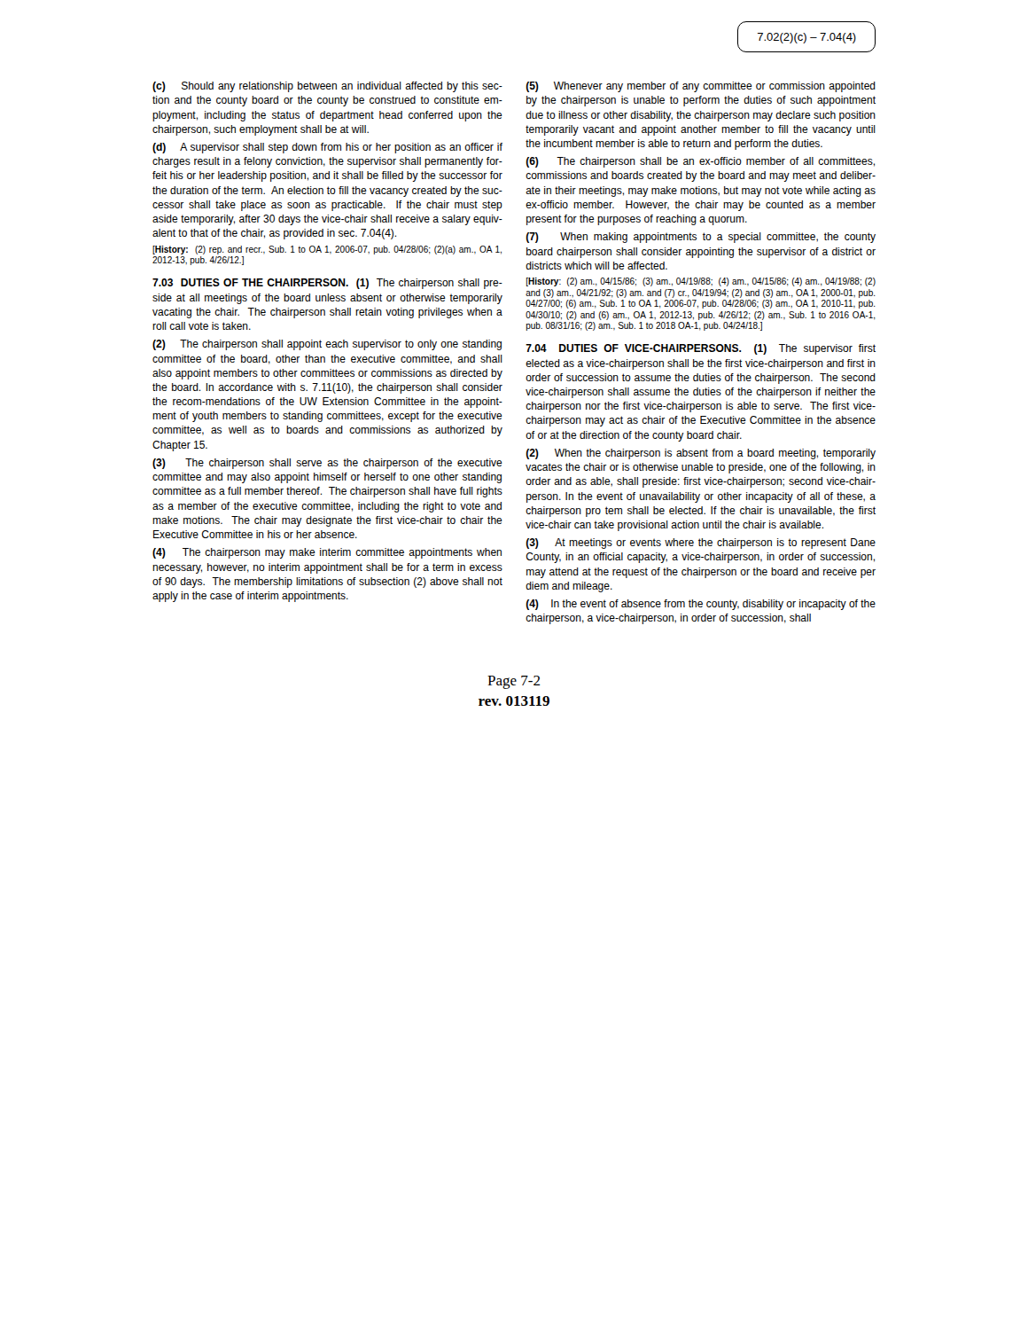7.02(2)(c) – 7.04(4)
(c) Should any relationship between an individual affected by this section and the county board or the county be construed to constitute employment, including the status of department head conferred upon the chairperson, such employment shall be at will.
(d) A supervisor shall step down from his or her position as an officer if charges result in a felony conviction, the supervisor shall permanently forfeit his or her leadership position, and it shall be filled by the successor for the duration of the term. An election to fill the vacancy created by the successor shall take place as soon as practicable. If the chair must step aside temporarily, after 30 days the vice-chair shall receive a salary equivalent to that of the chair, as provided in sec. 7.04(4).
[History: (2) rep. and recr., Sub. 1 to OA 1, 2006-07, pub. 04/28/06; (2)(a) am., OA 1, 2012-13, pub. 4/26/12.]
7.03 DUTIES OF THE CHAIRPERSON. (1) The chairperson shall preside at all meetings of the board unless absent or otherwise temporarily vacating the chair. The chairperson shall retain voting privileges when a roll call vote is taken.
(2) The chairperson shall appoint each supervisor to only one standing committee of the board, other than the executive committee, and shall also appoint members to other committees or commissions as directed by the board. In accordance with s. 7.11(10), the chairperson shall consider the recom-mendations of the UW Extension Committee in the appointment of youth members to standing committees, except for the executive committee, as well as to boards and commissions as authorized by Chapter 15.
(3) The chairperson shall serve as the chairperson of the executive committee and may also appoint himself or herself to one other standing committee as a full member thereof. The chairperson shall have full rights as a member of the executive committee, including the right to vote and make motions. The chair may designate the first vice-chair to chair the Executive Committee in his or her absence.
(4) The chairperson may make interim committee appointments when necessary, however, no interim appointment shall be for a term in excess of 90 days. The membership limitations of subsection (2) above shall not apply in the case of interim appointments.
(5) Whenever any member of any committee or commission appointed by the chairperson is unable to perform the duties of such appointment due to illness or other disability, the chairperson may declare such position temporarily vacant and appoint another member to fill the vacancy until the incumbent member is able to return and perform the duties.
(6) The chairperson shall be an ex-officio member of all committees, commissions and boards created by the board and may meet and deliberate in their meetings, may make motions, but may not vote while acting as ex-officio member. However, the chair may be counted as a member present for the purposes of reaching a quorum.
(7) When making appointments to a special committee, the county board chairperson shall consider appointing the supervisor of a district or districts which will be affected.
[History: (2) am., 04/15/86; (3) am., 04/19/88; (4) am., 04/15/86; (4) am., 04/19/88; (2) and (3) am., 04/21/92; (3) am. and (7) cr., 04/19/94; (2) and (3) am., OA 1, 2000-01, pub. 04/27/00; (6) am., Sub. 1 to OA 1, 2006-07, pub. 04/28/06; (3) am., OA 1, 2010-11, pub. 04/30/10; (2) and (6) am., OA 1, 2012-13, pub. 4/26/12; (2) am., Sub. 1 to 2016 OA-1, pub. 08/31/16; (2) am., Sub. 1 to 2018 OA-1, pub. 04/24/18.]
7.04 DUTIES OF VICE-CHAIRPERSONS. (1) The supervisor first elected as a vice-chairperson shall be the first vice-chairperson and first in order of succession to assume the duties of the chairperson. The second vice-chairperson shall assume the duties of the chairperson if neither the chairperson nor the first vice-chairperson is able to serve. The first vice-chairperson may act as chair of the Executive Committee in the absence of or at the direction of the county board chair.
(2) When the chairperson is absent from a board meeting, temporarily vacates the chair or is otherwise unable to preside, one of the following, in order and as able, shall preside: first vice-chairperson; second vice-chairperson. In the event of unavailability or other incapacity of all of these, a chairperson pro tem shall be elected. If the chair is unavailable, the first vice-chair can take provisional action until the chair is available.
(3) At meetings or events where the chairperson is to represent Dane County, in an official capacity, a vice-chairperson, in order of succession, may attend at the request of the chairperson or the board and receive per diem and mileage.
(4) In the event of absence from the county, disability or incapacity of the chairperson, a vice-chairperson, in order of succession, shall
Page 7-2
rev. 013119